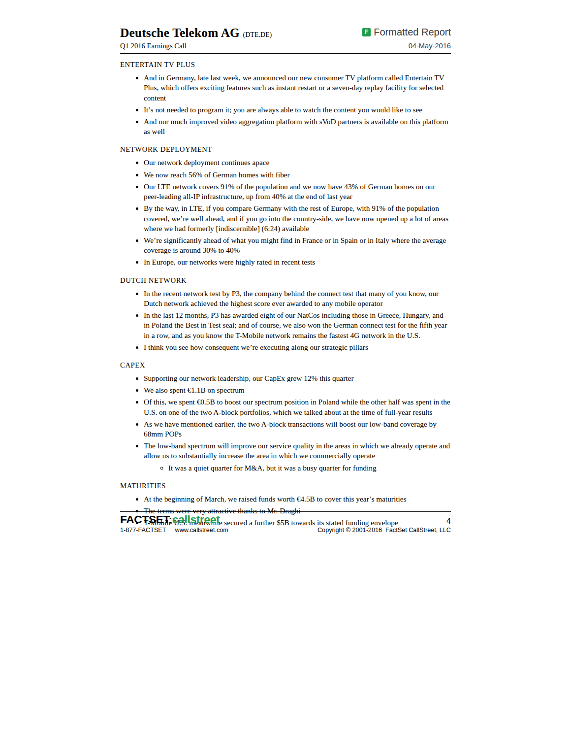Deutsche Telekom AG (DTE.DE)
Q1 2016 Earnings Call
F Formatted Report
04-May-2016
Entertain TV Plus
And in Germany, late last week, we announced our new consumer TV platform called Entertain TV Plus, which offers exciting features such as instant restart or a seven-day replay facility for selected content
It’s not needed to program it; you are always able to watch the content you would like to see
And our much improved video aggregation platform with sVoD partners is available on this platform as well
Network Deployment
Our network deployment continues apace
We now reach 56% of German homes with fiber
Our LTE network covers 91% of the population and we now have 43% of German homes on our peer-leading all-IP infrastructure, up from 40% at the end of last year
By the way, in LTE, if you compare Germany with the rest of Europe, with 91% of the population covered, we’re well ahead, and if you go into the country-side, we have now opened up a lot of areas where we had formerly [indiscernible] (6:24) available
We’re significantly ahead of what you might find in France or in Spain or in Italy where the average coverage is around 30% to 40%
In Europe, our networks were highly rated in recent tests
Dutch Network
In the recent network test by P3, the company behind the connect test that many of you know, our Dutch network achieved the highest score ever awarded to any mobile operator
In the last 12 months, P3 has awarded eight of our NatCos including those in Greece, Hungary, and in Poland the Best in Test seal; and of course, we also won the German connect test for the fifth year in a row, and as you know the T-Mobile network remains the fastest 4G network in the U.S.
I think you see how consequent we’re executing along our strategic pillars
CapEx
Supporting our network leadership, our CapEx grew 12% this quarter
We also spent €1.1B on spectrum
Of this, we spent €0.5B to boost our spectrum position in Poland while the other half was spent in the U.S. on one of the two A-block portfolios, which we talked about at the time of full-year results
As we have mentioned earlier, the two A-block transactions will boost our low-band coverage by 68mm POPs
The low-band spectrum will improve our service quality in the areas in which we already operate and allow us to substantially increase the area in which we commercially operate
It was a quiet quarter for M&A, but it was a busy quarter for funding
Maturities
At the beginning of March, we raised funds worth €4.5B to cover this year’s maturities
The terms were very attractive thanks to Mr. Draghi
T-Mobile U.S. meanwhile secured a further $5B towards its stated funding envelope
FACTSET: callstreet
1-877-FACTSET www.callstreet.com
4
Copyright © 2001-2016 FactSet CallStreet, LLC